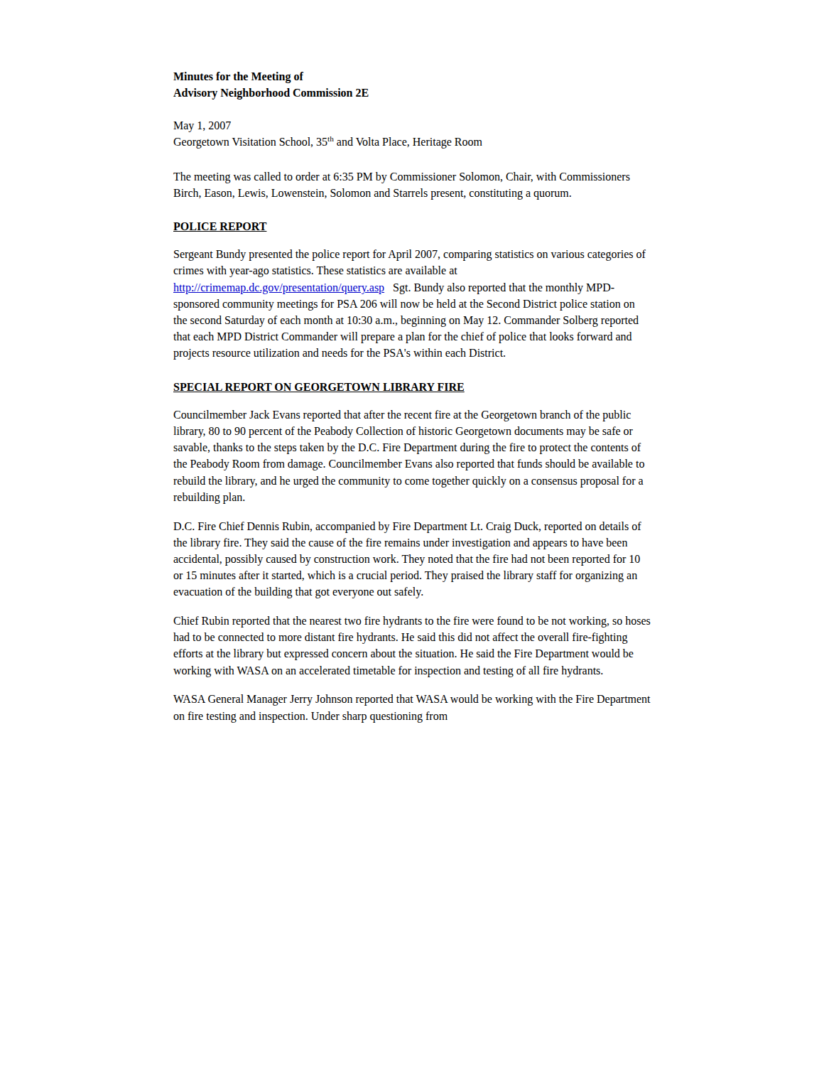Minutes for the Meeting of
Advisory Neighborhood Commission 2E
May 1, 2007
Georgetown Visitation School, 35th and Volta Place, Heritage Room
The meeting was called to order at 6:35 PM by Commissioner Solomon, Chair, with Commissioners Birch, Eason, Lewis, Lowenstein, Solomon and Starrels present, constituting a quorum.
POLICE REPORT
Sergeant Bundy presented the police report for April 2007, comparing statistics on various categories of crimes with year-ago statistics. These statistics are available at http://crimemap.dc.gov/presentation/query.asp Sgt. Bundy also reported that the monthly MPD-sponsored community meetings for PSA 206 will now be held at the Second District police station on the second Saturday of each month at 10:30 a.m., beginning on May 12. Commander Solberg reported that each MPD District Commander will prepare a plan for the chief of police that looks forward and projects resource utilization and needs for the PSA's within each District.
SPECIAL REPORT ON GEORGETOWN LIBRARY FIRE
Councilmember Jack Evans reported that after the recent fire at the Georgetown branch of the public library, 80 to 90 percent of the Peabody Collection of historic Georgetown documents may be safe or savable, thanks to the steps taken by the D.C. Fire Department during the fire to protect the contents of the Peabody Room from damage. Councilmember Evans also reported that funds should be available to rebuild the library, and he urged the community to come together quickly on a consensus proposal for a rebuilding plan.
D.C. Fire Chief Dennis Rubin, accompanied by Fire Department Lt. Craig Duck, reported on details of the library fire. They said the cause of the fire remains under investigation and appears to have been accidental, possibly caused by construction work. They noted that the fire had not been reported for 10 or 15 minutes after it started, which is a crucial period. They praised the library staff for organizing an evacuation of the building that got everyone out safely.
Chief Rubin reported that the nearest two fire hydrants to the fire were found to be not working, so hoses had to be connected to more distant fire hydrants. He said this did not affect the overall fire-fighting efforts at the library but expressed concern about the situation. He said the Fire Department would be working with WASA on an accelerated timetable for inspection and testing of all fire hydrants.
WASA General Manager Jerry Johnson reported that WASA would be working with the Fire Department on fire testing and inspection. Under sharp questioning from